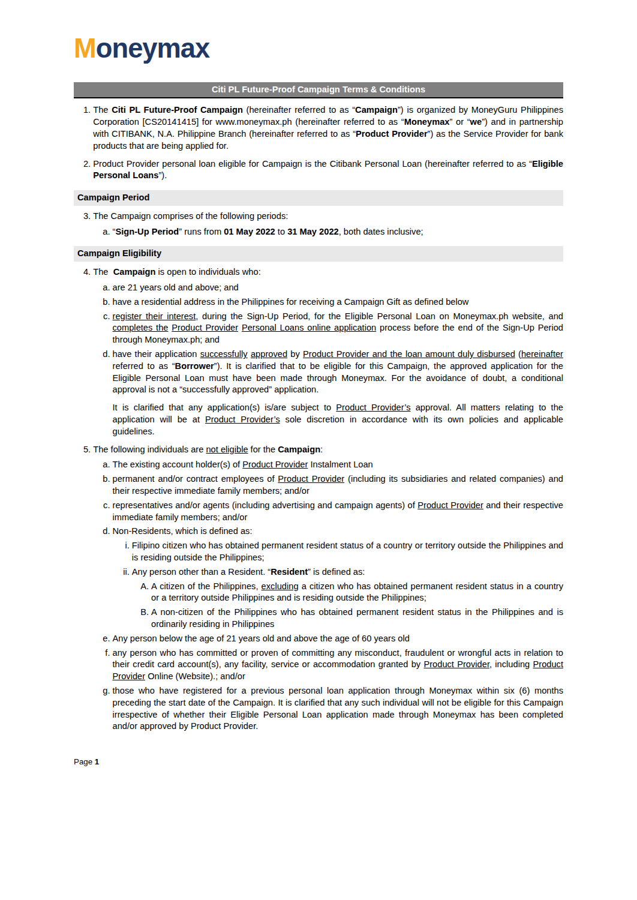Moneymax
Citi PL Future-Proof Campaign Terms & Conditions
The Citi PL Future-Proof Campaign (hereinafter referred to as “Campaign”) is organized by MoneyGuru Philippines Corporation [CS20141415] for www.moneymax.ph (hereinafter referred to as “Moneymax” or “we”) and in partnership with CITIBANK, N.A. Philippine Branch (hereinafter referred to as “Product Provider”) as the Service Provider for bank products that are being applied for.
Product Provider personal loan eligible for Campaign is the Citibank Personal Loan (hereinafter referred to as “Eligible Personal Loans”).
Campaign Period
The Campaign comprises of the following periods:
“Sign-Up Period” runs from 01 May 2022 to 31 May 2022, both dates inclusive;
Campaign Eligibility
The Campaign is open to individuals who:
are 21 years old and above; and
have a residential address in the Philippines for receiving a Campaign Gift as defined below
register their interest, during the Sign-Up Period, for the Eligible Personal Loan on Moneymax.ph website, and completes the Product Provider Personal Loans online application process before the end of the Sign-Up Period through Moneymax.ph; and
have their application successfully approved by Product Provider and the loan amount duly disbursed (hereinafter referred to as “Borrower”). It is clarified that to be eligible for this Campaign, the approved application for the Eligible Personal Loan must have been made through Moneymax. For the avoidance of doubt, a conditional approval is not a “successfully approved” application.
It is clarified that any application(s) is/are subject to Product Provider’s approval. All matters relating to the application will be at Product Provider’s sole discretion in accordance with its own policies and applicable guidelines.
The following individuals are not eligible for the Campaign:
The existing account holder(s) of Product Provider Instalment Loan
permanent and/or contract employees of Product Provider (including its subsidiaries and related companies) and their respective immediate family members; and/or
representatives and/or agents (including advertising and campaign agents) of Product Provider and their respective immediate family members; and/or
Non-Residents, which is defined as:
Filipino citizen who has obtained permanent resident status of a country or territory outside the Philippines and is residing outside the Philippines;
Any person other than a Resident. “Resident” is defined as:
A citizen of the Philippines, excluding a citizen who has obtained permanent resident status in a country or a territory outside Philippines and is residing outside the Philippines;
A non-citizen of the Philippines who has obtained permanent resident status in the Philippines and is ordinarily residing in Philippines
Any person below the age of 21 years old and above the age of 60 years old
any person who has committed or proven of committing any misconduct, fraudulent or wrongful acts in relation to their credit card account(s), any facility, service or accommodation granted by Product Provider, including Product Provider Online (Website).; and/or
those who have registered for a previous personal loan application through Moneymax within six (6) months preceding the start date of the Campaign. It is clarified that any such individual will not be eligible for this Campaign irrespective of whether their Eligible Personal Loan application made through Moneymax has been completed and/or approved by Product Provider.
Page 1